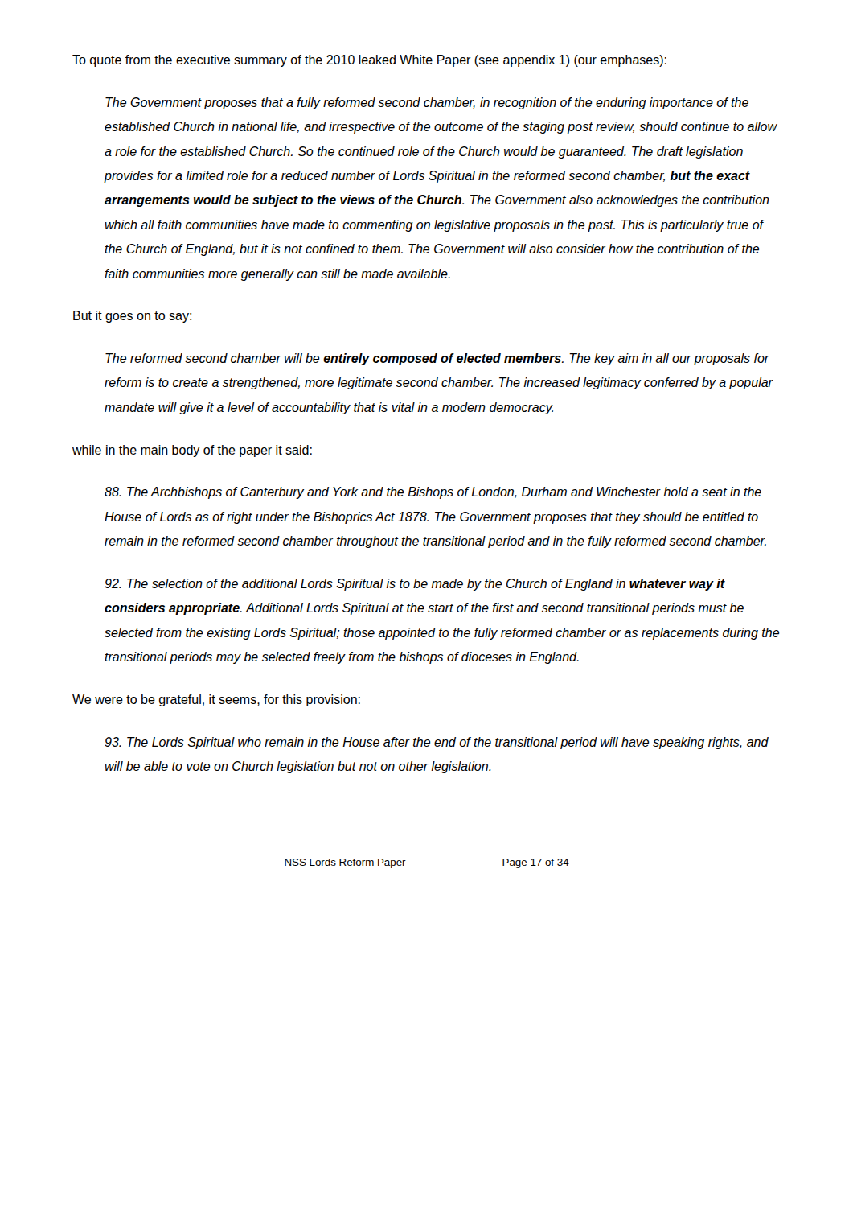To quote from the executive summary of the 2010 leaked White Paper (see appendix 1) (our emphases):
The Government proposes that a fully reformed second chamber, in recognition of the enduring importance of the established Church in national life, and irrespective of the outcome of the staging post review, should continue to allow a role for the established Church. So the continued role of the Church would be guaranteed. The draft legislation provides for a limited role for a reduced number of Lords Spiritual in the reformed second chamber, but the exact arrangements would be subject to the views of the Church. The Government also acknowledges the contribution which all faith communities have made to commenting on legislative proposals in the past. This is particularly true of the Church of England, but it is not confined to them. The Government will also consider how the contribution of the faith communities more generally can still be made available.
But it goes on to say:
The reformed second chamber will be entirely composed of elected members. The key aim in all our proposals for reform is to create a strengthened, more legitimate second chamber. The increased legitimacy conferred by a popular mandate will give it a level of accountability that is vital in a modern democracy.
while in the main body of the paper it said:
88. The Archbishops of Canterbury and York and the Bishops of London, Durham and Winchester hold a seat in the House of Lords as of right under the Bishoprics Act 1878. The Government proposes that they should be entitled to remain in the reformed second chamber throughout the transitional period and in the fully reformed second chamber.
92. The selection of the additional Lords Spiritual is to be made by the Church of England in whatever way it considers appropriate. Additional Lords Spiritual at the start of the first and second transitional periods must be selected from the existing Lords Spiritual; those appointed to the fully reformed chamber or as replacements during the transitional periods may be selected freely from the bishops of dioceses in England.
We were to be grateful, it seems, for this provision:
93. The Lords Spiritual who remain in the House after the end of the transitional period will have speaking rights, and will be able to vote on Church legislation but not on other legislation.
NSS Lords Reform Paper Page 17 of 34